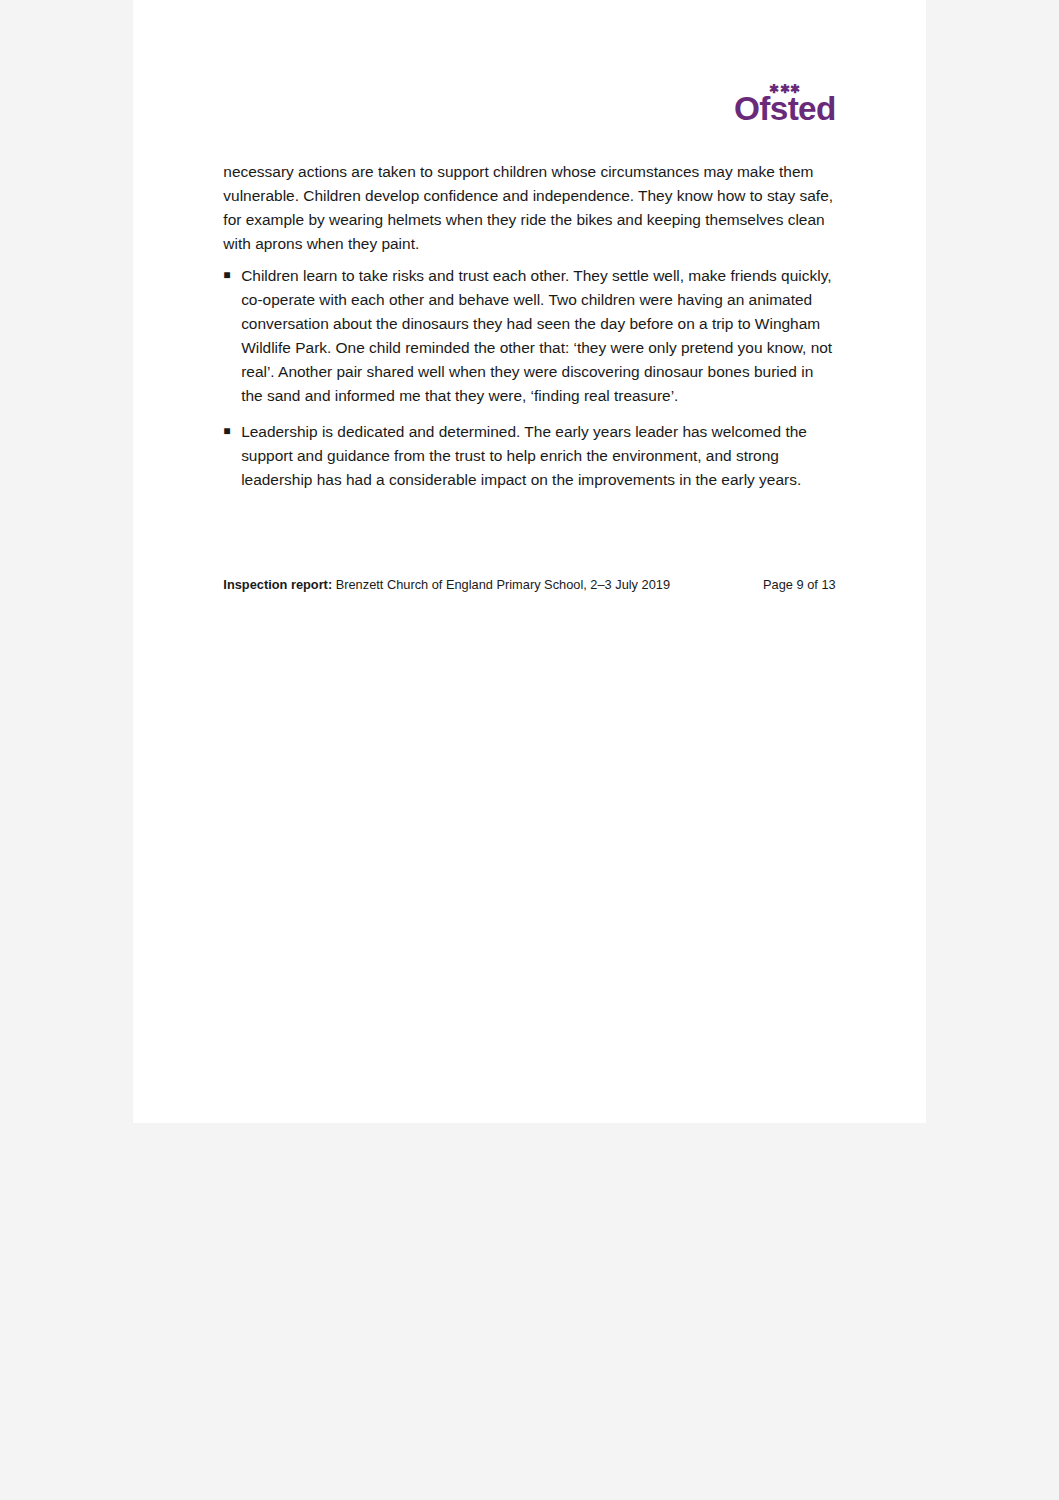✱✱✱ Ofsted
necessary actions are taken to support children whose circumstances may make them vulnerable. Children develop confidence and independence. They know how to stay safe, for example by wearing helmets when they ride the bikes and keeping themselves clean with aprons when they paint.
Children learn to take risks and trust each other. They settle well, make friends quickly, co-operate with each other and behave well. Two children were having an animated conversation about the dinosaurs they had seen the day before on a trip to Wingham Wildlife Park. One child reminded the other that: ‘they were only pretend you know, not real’. Another pair shared well when they were discovering dinosaur bones buried in the sand and informed me that they were, ‘finding real treasure’.
Leadership is dedicated and determined. The early years leader has welcomed the support and guidance from the trust to help enrich the environment, and strong leadership has had a considerable impact on the improvements in the early years.
Inspection report: Brenzett Church of England Primary School, 2–3 July 2019 Page 9 of 13